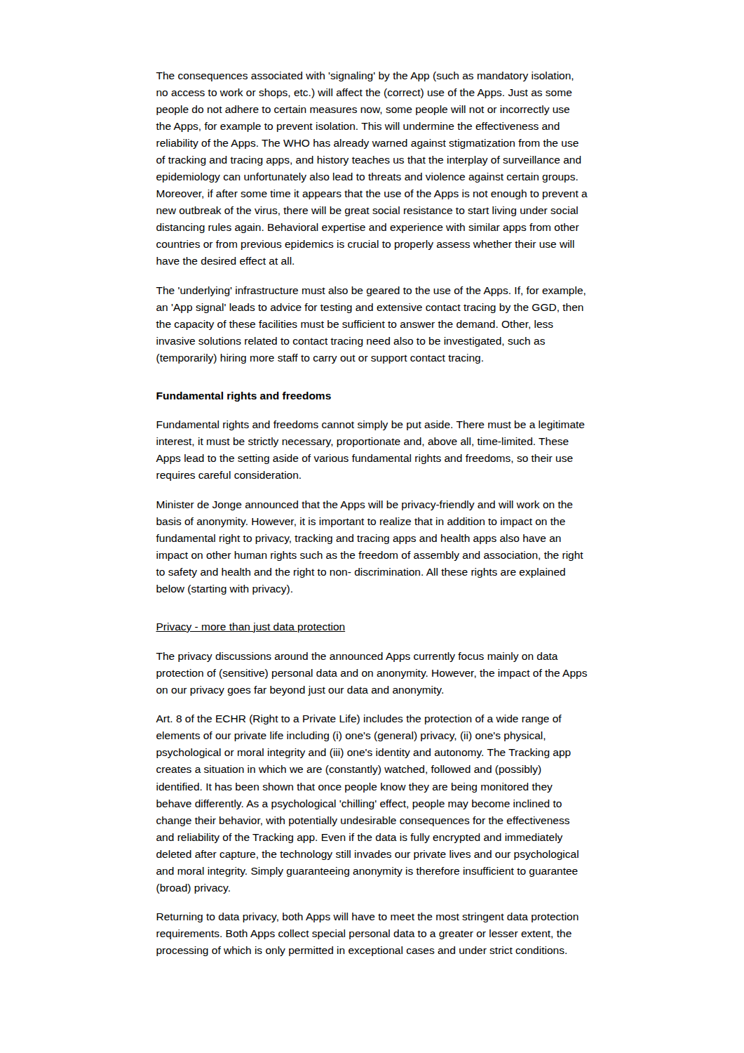The consequences associated with 'signaling' by the App (such as mandatory isolation, no access to work or shops, etc.) will affect the (correct) use of the Apps. Just as some people do not adhere to certain measures now, some people will not or incorrectly use the Apps, for example to prevent isolation. This will undermine the effectiveness and reliability of the Apps. The WHO has already warned against stigmatization from the use of tracking and tracing apps, and history teaches us that the interplay of surveillance and epidemiology can unfortunately also lead to threats and violence against certain groups. Moreover, if after some time it appears that the use of the Apps is not enough to prevent a new outbreak of the virus, there will be great social resistance to start living under social distancing rules again. Behavioral expertise and experience with similar apps from other countries or from previous epidemics is crucial to properly assess whether their use will have the desired effect at all.
The 'underlying' infrastructure must also be geared to the use of the Apps. If, for example, an 'App signal' leads to advice for testing and extensive contact tracing by the GGD, then the capacity of these facilities must be sufficient to answer the demand. Other, less invasive solutions related to contact tracing need also to be investigated, such as (temporarily) hiring more staff to carry out or support contact tracing.
Fundamental rights and freedoms
Fundamental rights and freedoms cannot simply be put aside. There must be a legitimate interest, it must be strictly necessary, proportionate and, above all, time-limited. These Apps lead to the setting aside of various fundamental rights and freedoms, so their use requires careful consideration.
Minister de Jonge announced that the Apps will be privacy-friendly and will work on the basis of anonymity. However, it is important to realize that in addition to impact on the fundamental right to privacy, tracking and tracing apps and health apps also have an impact on other human rights such as the freedom of assembly and association, the right to safety and health and the right to non- discrimination. All these rights are explained below (starting with privacy).
Privacy - more than just data protection
The privacy discussions around the announced Apps currently focus mainly on data protection of (sensitive) personal data and on anonymity. However, the impact of the Apps on our privacy goes far beyond just our data and anonymity.
Art. 8 of the ECHR (Right to a Private Life) includes the protection of a wide range of elements of our private life including (i) one's (general) privacy, (ii) one's physical, psychological or moral integrity and (iii) one's identity and autonomy. The Tracking app creates a situation in which we are (constantly) watched, followed and (possibly) identified. It has been shown that once people know they are being monitored they behave differently. As a psychological 'chilling' effect, people may become inclined to change their behavior, with potentially undesirable consequences for the effectiveness and reliability of the Tracking app. Even if the data is fully encrypted and immediately deleted after capture, the technology still invades our private lives and our psychological and moral integrity. Simply guaranteeing anonymity is therefore insufficient to guarantee (broad) privacy.
Returning to data privacy, both Apps will have to meet the most stringent data protection requirements. Both Apps collect special personal data to a greater or lesser extent, the processing of which is only permitted in exceptional cases and under strict conditions.